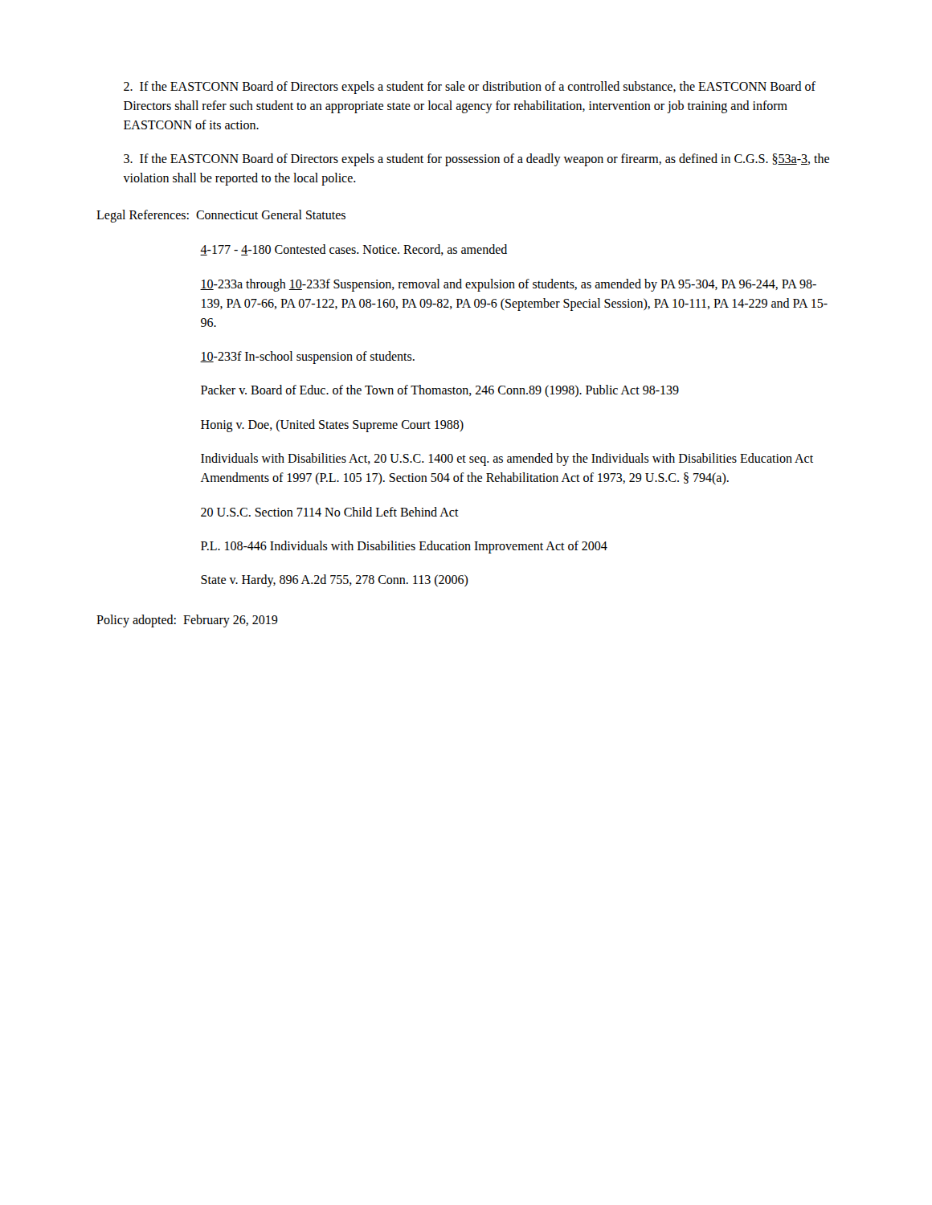2. If the EASTCONN Board of Directors expels a student for sale or distribution of a controlled substance, the EASTCONN Board of Directors shall refer such student to an appropriate state or local agency for rehabilitation, intervention or job training and inform EASTCONN of its action.
3. If the EASTCONN Board of Directors expels a student for possession of a deadly weapon or firearm, as defined in C.G.S. §53a-3, the violation shall be reported to the local police.
Legal References: Connecticut General Statutes
4-177 - 4-180 Contested cases. Notice. Record, as amended
10-233a through 10-233f Suspension, removal and expulsion of students, as amended by PA 95-304, PA 96-244, PA 98-139, PA 07-66, PA 07-122, PA 08-160, PA 09-82, PA 09-6 (September Special Session), PA 10-111, PA 14-229 and PA 15-96.
10-233f In-school suspension of students.
Packer v. Board of Educ. of the Town of Thomaston, 246 Conn.89 (1998). Public Act 98-139
Honig v. Doe, (United States Supreme Court 1988)
Individuals with Disabilities Act, 20 U.S.C. 1400 et seq. as amended by the Individuals with Disabilities Education Act Amendments of 1997 (P.L. 105 17). Section 504 of the Rehabilitation Act of 1973, 29 U.S.C. § 794(a).
20 U.S.C. Section 7114 No Child Left Behind Act
P.L. 108-446 Individuals with Disabilities Education Improvement Act of 2004
State v. Hardy, 896 A.2d 755, 278 Conn. 113 (2006)
Policy adopted: February 26, 2019